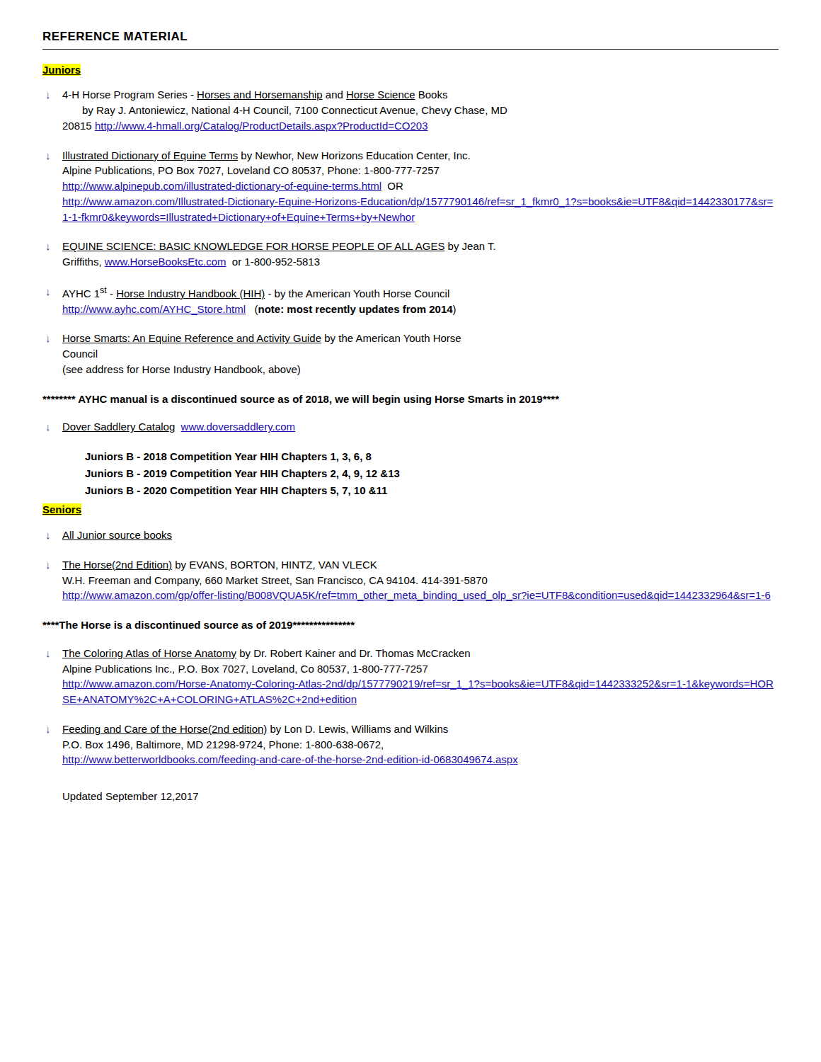REFERENCE MATERIAL
Juniors
4-H Horse Program Series - Horses and Horsemanship and Horse Science Books
by Ray J. Antoniewicz, National 4-H Council, 7100 Connecticut Avenue, Chevy Chase, MD
20815 http://www.4-hmall.org/Catalog/ProductDetails.aspx?ProductId=CO203
Illustrated Dictionary of Equine Terms by Newhor, New Horizons Education Center, Inc.
Alpine Publications, PO Box 7027, Loveland CO 80537, Phone: 1-800-777-7257
http://www.alpinepub.com/illustrated-dictionary-of-equine-terms.html OR
http://www.amazon.com/Illustrated-Dictionary-Equine-Horizons-Education/dp/1577790146/ref=sr_1_fkmr0_1?s=books&ie=UTF8&qid=1442330177&sr=1-1-fkmr0&keywords=Illustrated+Dictionary+of+Equine+Terms+by+Newhor
EQUINE SCIENCE: BASIC KNOWLEDGE FOR HORSE PEOPLE OF ALL AGES by Jean T.
Griffiths, www.HorseBooksEtc.com or 1-800-952-5813
AYHC 1st - Horse Industry Handbook (HIH) - by the American Youth Horse Council
http://www.ayhc.com/AYHC_Store.html (note: most recently updates from 2014)
Horse Smarts: An Equine Reference and Activity Guide by the American Youth Horse
Council
(see address for Horse Industry Handbook, above)
******** AYHC manual is a discontinued source as of 2018, we will begin using Horse Smarts in 2019****
Dover Saddlery Catalog www.doversaddlery.com
Juniors B - 2018 Competition Year HIH Chapters 1, 3, 6, 8
Juniors B - 2019 Competition Year HIH Chapters 2, 4, 9, 12 &13
Juniors B - 2020 Competition Year HIH Chapters 5, 7, 10 &11
Seniors
All Junior source books
The Horse(2nd Edition) by EVANS, BORTON, HINTZ, VAN VLECK
W.H. Freeman and Company, 660 Market Street, San Francisco, CA 94104. 414-391-5870
http://www.amazon.com/gp/offer-listing/B008VQUA5K/ref=tmm_other_meta_binding_used_olp_sr?ie=UTF8&condition=used&qid=1442332964&sr=1-6
****The Horse is a discontinued source as of 2019***************
The Coloring Atlas of Horse Anatomy by Dr. Robert Kainer and Dr. Thomas McCracken
Alpine Publications Inc., P.O. Box 7027, Loveland, Co 80537, 1-800-777-7257
http://www.amazon.com/Horse-Anatomy-Coloring-Atlas-2nd/dp/1577790219/ref=sr_1_1?s=books&ie=UTF8&qid=1442333252&sr=1-1&keywords=HORSE+ANATOMY%2C+A+COLORING+ATLAS%2C+2nd+edition
Feeding and Care of the Horse(2nd edition) by Lon D. Lewis, Williams and Wilkins
P.O. Box 1496, Baltimore, MD 21298-9724, Phone: 1-800-638-0672,
http://www.betterworldbooks.com/feeding-and-care-of-the-horse-2nd-edition-id-0683049674.aspx
Updated September 12,2017